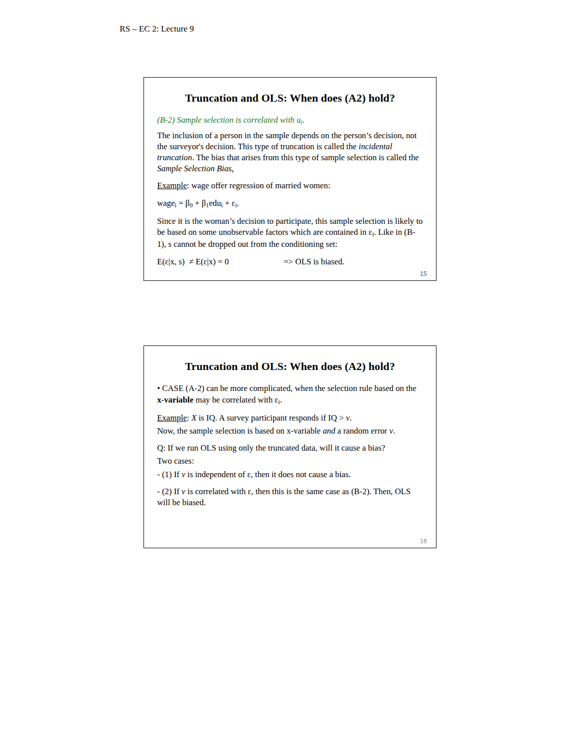RS – EC 2: Lecture 9
Truncation and OLS: When does (A2) hold?
(B-2) Sample selection is correlated with ui.
The inclusion of a person in the sample depends on the person’s decision, not the surveyor's decision. This type of truncation is called the incidental truncation. The bias that arises from this type of sample selection is called the Sample Selection Bias.
Example: wage offer regression of married women:
wagei = β0 + β1edui + εi.
Since it is the woman’s decision to participate, this sample selection is likely to be based on some unobservable factors which are contained in εi. Like in (B-1), s cannot be dropped out from the conditioning set:
E(ε|x, s) ≠ E(ε|x) = 0 => OLS is biased.
15
Truncation and OLS: When does (A2) hold?
• CASE (A-2) can be more complicated, when the selection rule based on the x-variable may be correlated with εi.
Example: X is IQ. A survey participant responds if IQ > v.
Now, the sample selection is based on x-variable and a random error v.
Q: If we run OLS using only the truncated data, will it cause a bias?
Two cases:
- (1) If v is independent of ε, then it does not cause a bias.
- (2) If v is correlated with ε, then this is the same case as (B-2). Then, OLS will be biased.
16